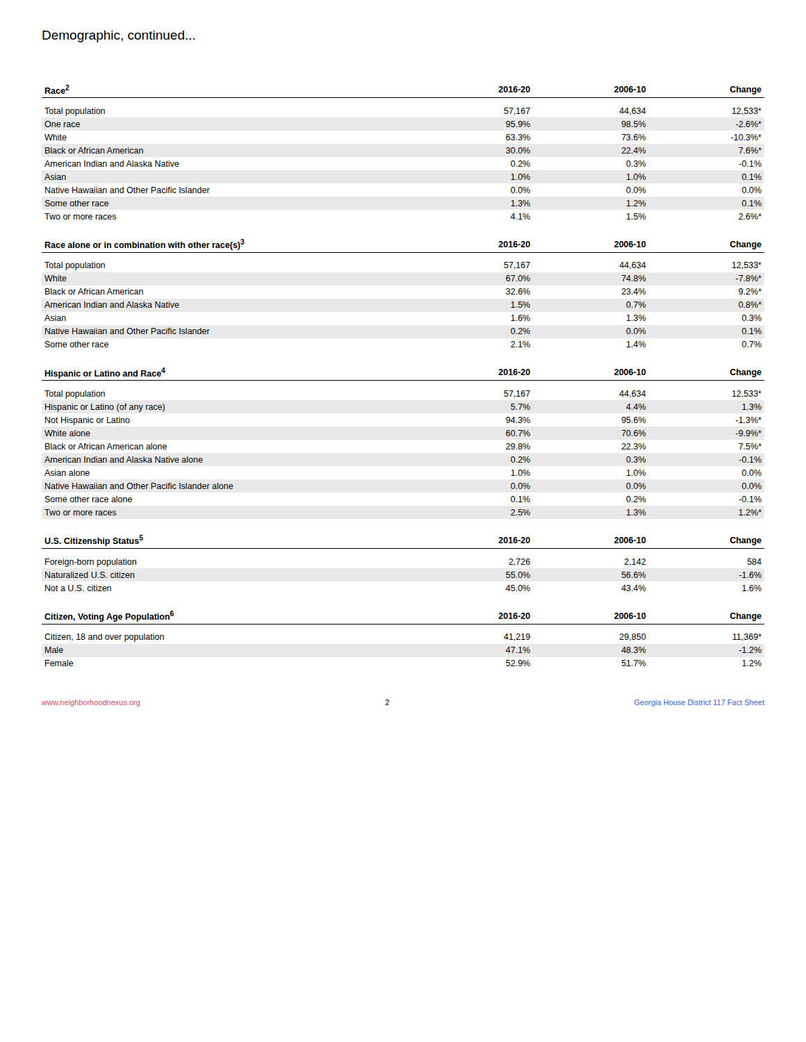Demographic, continued...
| Race 2 | 2016-20 | 2006-10 | Change |
| --- | --- | --- | --- |
| Total population | 57,167 | 44,634 | 12,533* |
| One race | 95.9% | 98.5% | -2.6%* |
| White | 63.3% | 73.6% | -10.3%* |
| Black or African American | 30.0% | 22.4% | 7.6%* |
| American Indian and Alaska Native | 0.2% | 0.3% | -0.1% |
| Asian | 1.0% | 1.0% | 0.1% |
| Native Hawaiian and Other Pacific Islander | 0.0% | 0.0% | 0.0% |
| Some other race | 1.3% | 1.2% | 0.1% |
| Two or more races | 4.1% | 1.5% | 2.6%* |
| Race alone or in combination with other race(s) 3 | 2016-20 | 2006-10 | Change |
| --- | --- | --- | --- |
| Total population | 57,167 | 44,634 | 12,533* |
| White | 67.0% | 74.8% | -7.8%* |
| Black or African American | 32.6% | 23.4% | 9.2%* |
| American Indian and Alaska Native | 1.5% | 0.7% | 0.8%* |
| Asian | 1.6% | 1.3% | 0.3% |
| Native Hawaiian and Other Pacific Islander | 0.2% | 0.0% | 0.1% |
| Some other race | 2.1% | 1.4% | 0.7% |
| Hispanic or Latino and Race 4 | 2016-20 | 2006-10 | Change |
| --- | --- | --- | --- |
| Total population | 57,167 | 44,634 | 12,533* |
| Hispanic or Latino (of any race) | 5.7% | 4.4% | 1.3% |
| Not Hispanic or Latino | 94.3% | 95.6% | -1.3%* |
| White alone | 60.7% | 70.6% | -9.9%* |
| Black or African American alone | 29.8% | 22.3% | 7.5%* |
| American Indian and Alaska Native alone | 0.2% | 0.3% | -0.1% |
| Asian alone | 1.0% | 1.0% | 0.0% |
| Native Hawaiian and Other Pacific Islander alone | 0.0% | 0.0% | 0.0% |
| Some other race alone | 0.1% | 0.2% | -0.1% |
| Two or more races | 2.5% | 1.3% | 1.2%* |
| U.S. Citizenship Status 5 | 2016-20 | 2006-10 | Change |
| --- | --- | --- | --- |
| Foreign-born population | 2,726 | 2,142 | 584 |
| Naturalized U.S. citizen | 55.0% | 56.6% | -1.6% |
| Not a U.S. citizen | 45.0% | 43.4% | 1.6% |
| Citizen, Voting Age Population 6 | 2016-20 | 2006-10 | Change |
| --- | --- | --- | --- |
| Citizen, 18 and over population | 41,219 | 29,850 | 11,369* |
| Male | 47.1% | 48.3% | -1.2% |
| Female | 52.9% | 51.7% | 1.2% |
www.neighborhoodnexus.org
2
Georgia House District 117 Fact Sheet